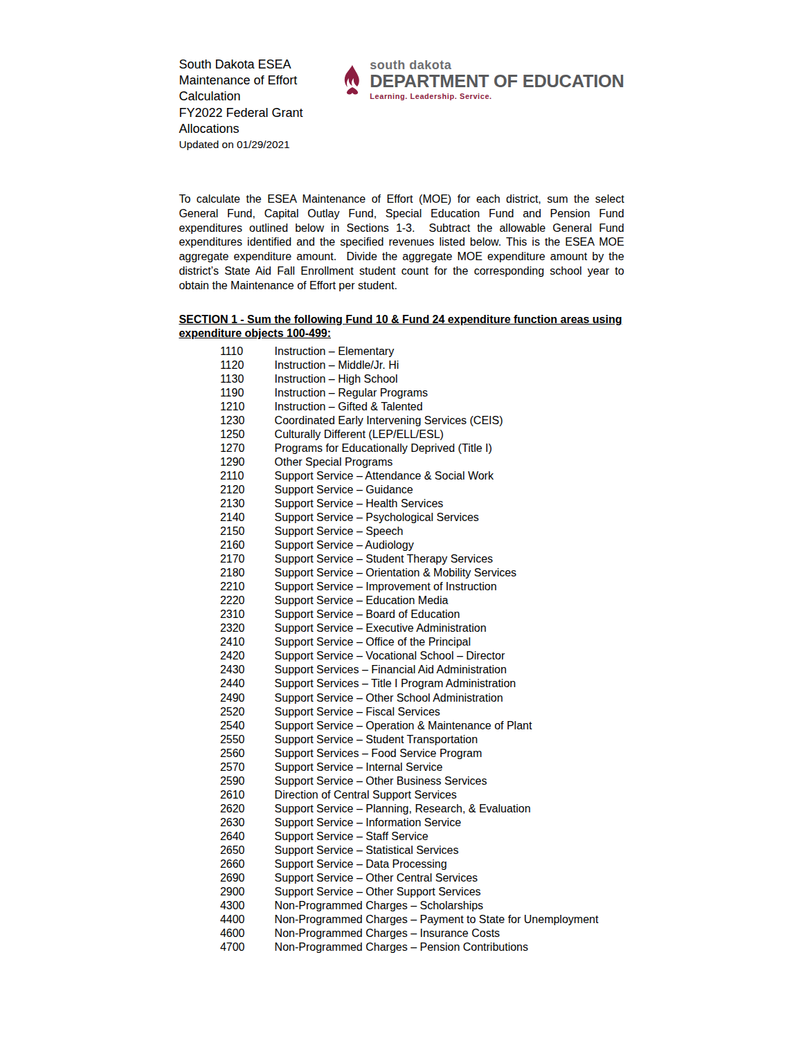South Dakota ESEA Maintenance of Effort Calculation
FY2022 Federal Grant Allocations
Updated on 01/29/2021
south dakota
DEPARTMENT OF EDUCATION
Learning. Leadership. Service.
To calculate the ESEA Maintenance of Effort (MOE) for each district, sum the select General Fund, Capital Outlay Fund, Special Education Fund and Pension Fund expenditures outlined below in Sections 1-3. Subtract the allowable General Fund expenditures identified and the specified revenues listed below. This is the ESEA MOE aggregate expenditure amount. Divide the aggregate MOE expenditure amount by the district’s State Aid Fall Enrollment student count for the corresponding school year to obtain the Maintenance of Effort per student.
SECTION 1 - Sum the following Fund 10 & Fund 24 expenditure function areas using expenditure objects 100-499:
| 1110 | Instruction – Elementary |
| 1120 | Instruction – Middle/Jr. Hi |
| 1130 | Instruction – High School |
| 1190 | Instruction – Regular Programs |
| 1210 | Instruction – Gifted & Talented |
| 1230 | Coordinated Early Intervening Services (CEIS) |
| 1250 | Culturally Different (LEP/ELL/ESL) |
| 1270 | Programs for Educationally Deprived (Title I) |
| 1290 | Other Special Programs |
| 2110 | Support Service – Attendance & Social Work |
| 2120 | Support Service – Guidance |
| 2130 | Support Service – Health Services |
| 2140 | Support Service – Psychological Services |
| 2150 | Support Service – Speech |
| 2160 | Support Service – Audiology |
| 2170 | Support Service – Student Therapy Services |
| 2180 | Support Service – Orientation & Mobility Services |
| 2210 | Support Service – Improvement of Instruction |
| 2220 | Support Service – Education Media |
| 2310 | Support Service – Board of Education |
| 2320 | Support Service – Executive Administration |
| 2410 | Support Service – Office of the Principal |
| 2420 | Support Service – Vocational School – Director |
| 2430 | Support Services – Financial Aid Administration |
| 2440 | Support Services – Title I Program Administration |
| 2490 | Support Service – Other School Administration |
| 2520 | Support Service – Fiscal Services |
| 2540 | Support Service – Operation & Maintenance of Plant |
| 2550 | Support Service – Student Transportation |
| 2560 | Support Services – Food Service Program |
| 2570 | Support Service – Internal Service |
| 2590 | Support Service – Other Business Services |
| 2610 | Direction of Central Support Services |
| 2620 | Support Service – Planning, Research, & Evaluation |
| 2630 | Support Service – Information Service |
| 2640 | Support Service – Staff Service |
| 2650 | Support Service – Statistical Services |
| 2660 | Support Service – Data Processing |
| 2690 | Support Service – Other Central Services |
| 2900 | Support Service – Other Support Services |
| 4300 | Non-Programmed Charges – Scholarships |
| 4400 | Non-Programmed Charges – Payment to State for Unemployment |
| 4600 | Non-Programmed Charges – Insurance Costs |
| 4700 | Non-Programmed Charges – Pension Contributions |